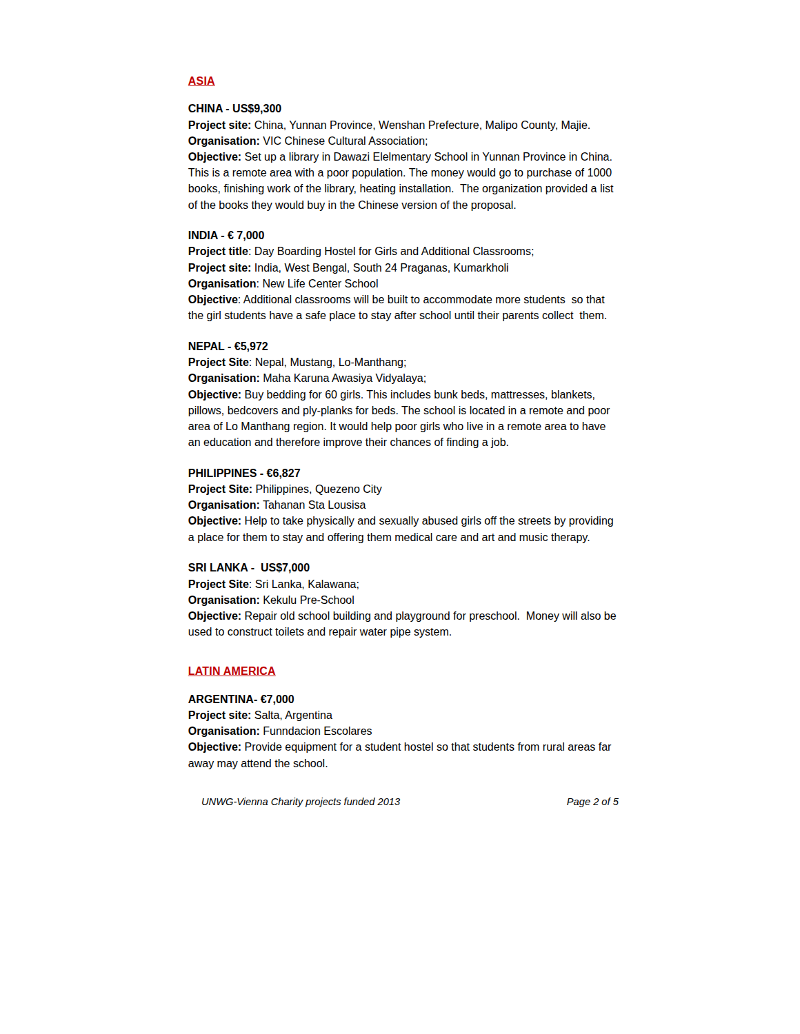ASIA
CHINA - US$9,300
Project site: China, Yunnan Province, Wenshan Prefecture, Malipo County, Majie.
Organisation: VIC Chinese Cultural Association;
Objective: Set up a library in Dawazi Elelmentary School in Yunnan Province in China. This is a remote area with a poor population. The money would go to purchase of 1000 books, finishing work of the library, heating installation. The organization provided a list of the books they would buy in the Chinese version of the proposal.
INDIA - € 7,000
Project title: Day Boarding Hostel for Girls and Additional Classrooms;
Project site: India, West Bengal, South 24 Praganas, Kumarkholi
Organisation: New Life Center School
Objective: Additional classrooms will be built to accommodate more students so that the girl students have a safe place to stay after school until their parents collect them.
NEPAL - €5,972
Project Site: Nepal, Mustang, Lo-Manthang;
Organisation: Maha Karuna Awasiya Vidyalaya;
Objective: Buy bedding for 60 girls. This includes bunk beds, mattresses, blankets, pillows, bedcovers and ply-planks for beds. The school is located in a remote and poor area of Lo Manthang region. It would help poor girls who live in a remote area to have an education and therefore improve their chances of finding a job.
PHILIPPINES - €6,827
Project Site: Philippines, Quezeno City
Organisation: Tahanan Sta Lousisa
Objective: Help to take physically and sexually abused girls off the streets by providing a place for them to stay and offering them medical care and art and music therapy.
SRI LANKA - US$7,000
Project Site: Sri Lanka, Kalawana;
Organisation: Kekulu Pre-School
Objective: Repair old school building and playground for preschool. Money will also be used to construct toilets and repair water pipe system.
LATIN AMERICA
ARGENTINA- €7,000
Project site: Salta, Argentina
Organisation: Funndacion Escolares
Objective: Provide equipment for a student hostel so that students from rural areas far away may attend the school.
UNWG-Vienna Charity projects funded 2013 Page 2 of 5